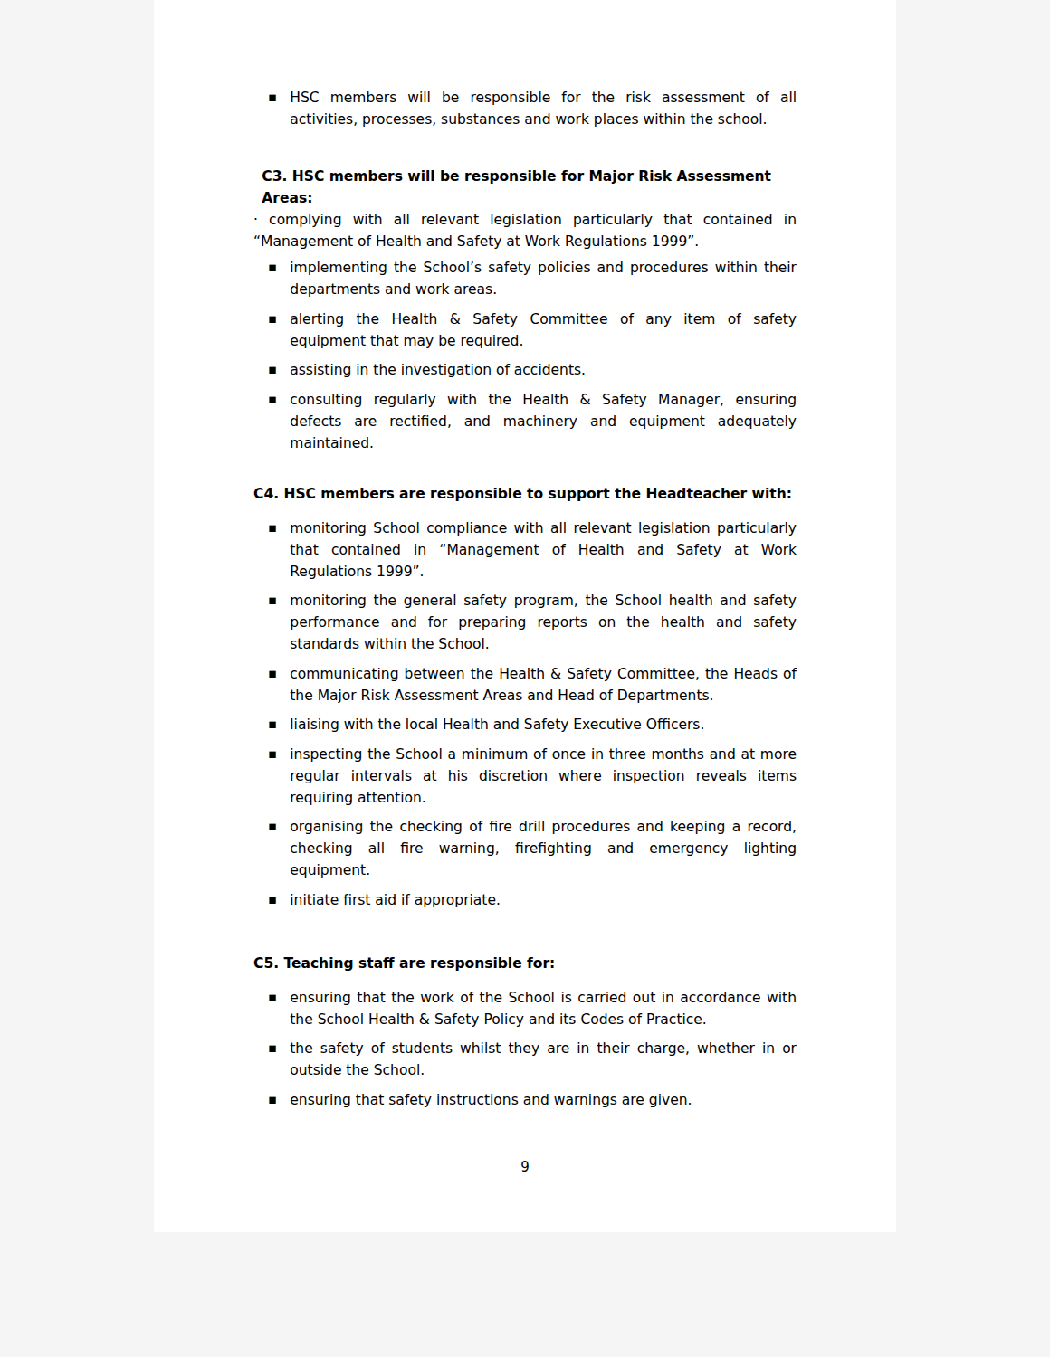HSC members will be responsible for the risk assessment of all activities, processes, substances and work places within the school.
C3. HSC members will be responsible for Major Risk Assessment Areas:
· complying with all relevant legislation particularly that contained in “Management of Health and Safety at Work Regulations 1999”.
implementing the School’s safety policies and procedures within their departments and work areas.
alerting the Health & Safety Committee of any item of safety equipment that may be required.
assisting in the investigation of accidents.
consulting regularly with the Health & Safety Manager, ensuring defects are rectified, and machinery and equipment adequately maintained.
C4. HSC members are responsible to support the Headteacher with:
monitoring School compliance with all relevant legislation particularly that contained in “Management of Health and Safety at Work Regulations 1999”.
monitoring the general safety program, the School health and safety performance and for preparing reports on the health and safety standards within the School.
communicating between the Health & Safety Committee, the Heads of the Major Risk Assessment Areas and Head of Departments.
liaising with the local Health and Safety Executive Officers.
inspecting the School a minimum of once in three months and at more regular intervals at his discretion where inspection reveals items requiring attention.
organising the checking of fire drill procedures and keeping a record, checking all fire warning, firefighting and emergency lighting equipment.
initiate first aid if appropriate.
C5. Teaching staff are responsible for:
ensuring that the work of the School is carried out in accordance with the School Health & Safety Policy and its Codes of Practice.
the safety of students whilst they are in their charge, whether in or outside the School.
ensuring that safety instructions and warnings are given.
9